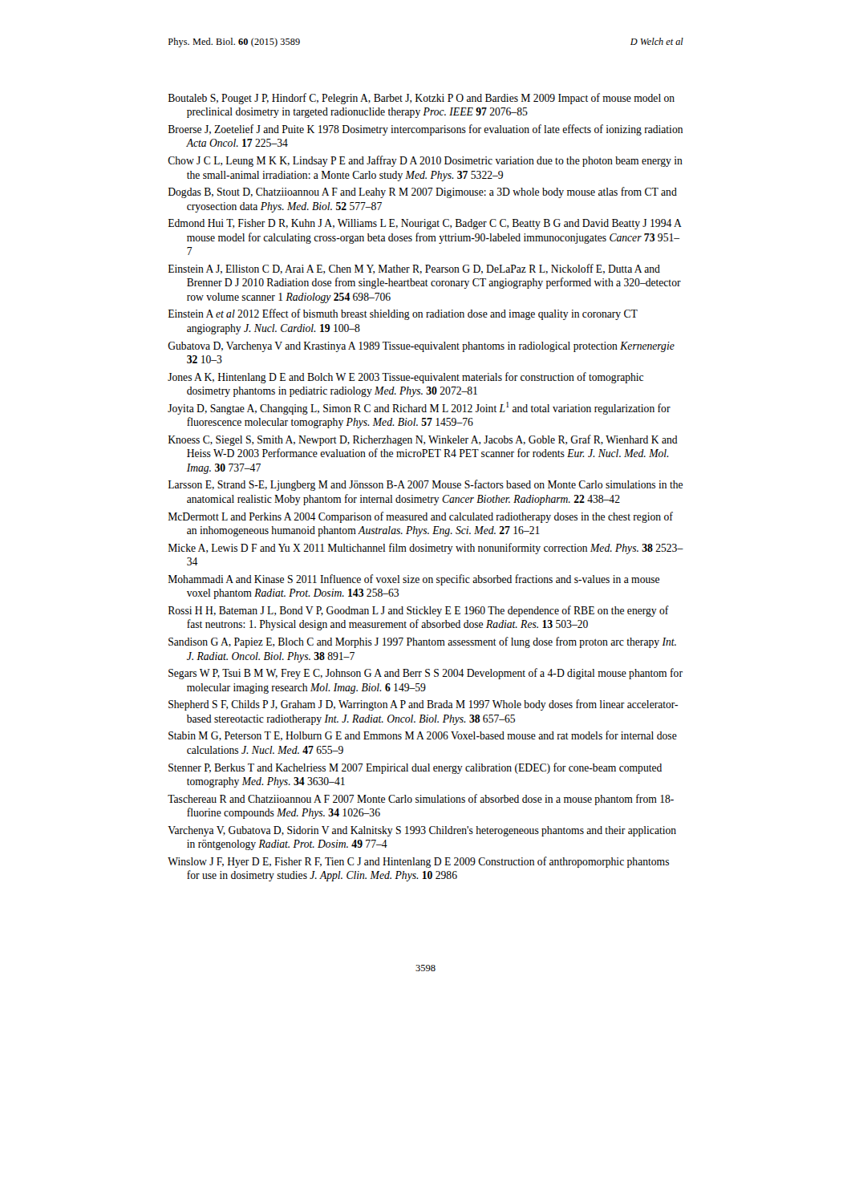Phys. Med. Biol. 60 (2015) 3589
D Welch et al
Boutaleb S, Pouget J P, Hindorf C, Pelegrin A, Barbet J, Kotzki P O and Bardies M 2009 Impact of mouse model on preclinical dosimetry in targeted radionuclide therapy Proc. IEEE 97 2076–85
Broerse J, Zoetelief J and Puite K 1978 Dosimetry intercomparisons for evaluation of late effects of ionizing radiation Acta Oncol. 17 225–34
Chow J C L, Leung M K K, Lindsay P E and Jaffray D A 2010 Dosimetric variation due to the photon beam energy in the small-animal irradiation: a Monte Carlo study Med. Phys. 37 5322–9
Dogdas B, Stout D, Chatziioannou A F and Leahy R M 2007 Digimouse: a 3D whole body mouse atlas from CT and cryosection data Phys. Med. Biol. 52 577–87
Edmond Hui T, Fisher D R, Kuhn J A, Williams L E, Nourigat C, Badger C C, Beatty B G and David Beatty J 1994 A mouse model for calculating cross-organ beta doses from yttrium-90-labeled immunoconjugates Cancer 73 951–7
Einstein A J, Elliston C D, Arai A E, Chen M Y, Mather R, Pearson G D, DeLaPaz R L, Nickoloff E, Dutta A and Brenner D J 2010 Radiation dose from single-heartbeat coronary CT angiography performed with a 320–detector row volume scanner 1 Radiology 254 698–706
Einstein A et al 2012 Effect of bismuth breast shielding on radiation dose and image quality in coronary CT angiography J. Nucl. Cardiol. 19 100–8
Gubatova D, Varchenya V and Krastinya A 1989 Tissue-equivalent phantoms in radiological protection Kernenergie 32 10–3
Jones A K, Hintenlang D E and Bolch W E 2003 Tissue-equivalent materials for construction of tomographic dosimetry phantoms in pediatric radiology Med. Phys. 30 2072–81
Joyita D, Sangtae A, Changqing L, Simon R C and Richard M L 2012 Joint L1 and total variation regularization for fluorescence molecular tomography Phys. Med. Biol. 57 1459–76
Knoess C, Siegel S, Smith A, Newport D, Richerzhagen N, Winkeler A, Jacobs A, Goble R, Graf R, Wienhard K and Heiss W-D 2003 Performance evaluation of the microPET R4 PET scanner for rodents Eur. J. Nucl. Med. Mol. Imag. 30 737–47
Larsson E, Strand S-E, Ljungberg M and Jönsson B-A 2007 Mouse S-factors based on Monte Carlo simulations in the anatomical realistic Moby phantom for internal dosimetry Cancer Biother. Radiopharm. 22 438–42
McDermott L and Perkins A 2004 Comparison of measured and calculated radiotherapy doses in the chest region of an inhomogeneous humanoid phantom Australas. Phys. Eng. Sci. Med. 27 16–21
Micke A, Lewis D F and Yu X 2011 Multichannel film dosimetry with nonuniformity correction Med. Phys. 38 2523–34
Mohammadi A and Kinase S 2011 Influence of voxel size on specific absorbed fractions and s-values in a mouse voxel phantom Radiat. Prot. Dosim. 143 258–63
Rossi H H, Bateman J L, Bond V P, Goodman L J and Stickley E E 1960 The dependence of RBE on the energy of fast neutrons: 1. Physical design and measurement of absorbed dose Radiat. Res. 13 503–20
Sandison G A, Papiez E, Bloch C and Morphis J 1997 Phantom assessment of lung dose from proton arc therapy Int. J. Radiat. Oncol. Biol. Phys. 38 891–7
Segars W P, Tsui B M W, Frey E C, Johnson G A and Berr S S 2004 Development of a 4-D digital mouse phantom for molecular imaging research Mol. Imag. Biol. 6 149–59
Shepherd S F, Childs P J, Graham J D, Warrington A P and Brada M 1997 Whole body doses from linear accelerator-based stereotactic radiotherapy Int. J. Radiat. Oncol. Biol. Phys. 38 657–65
Stabin M G, Peterson T E, Holburn G E and Emmons M A 2006 Voxel-based mouse and rat models for internal dose calculations J. Nucl. Med. 47 655–9
Stenner P, Berkus T and Kachelriess M 2007 Empirical dual energy calibration (EDEC) for cone-beam computed tomography Med. Phys. 34 3630–41
Taschereau R and Chatziioannou A F 2007 Monte Carlo simulations of absorbed dose in a mouse phantom from 18-fluorine compounds Med. Phys. 34 1026–36
Varchenya V, Gubatova D, Sidorin V and Kalnitsky S 1993 Children's heterogeneous phantoms and their application in röntgenology Radiat. Prot. Dosim. 49 77–4
Winslow J F, Hyer D E, Fisher R F, Tien C J and Hintenlang D E 2009 Construction of anthropomorphic phantoms for use in dosimetry studies J. Appl. Clin. Med. Phys. 10 2986
3598